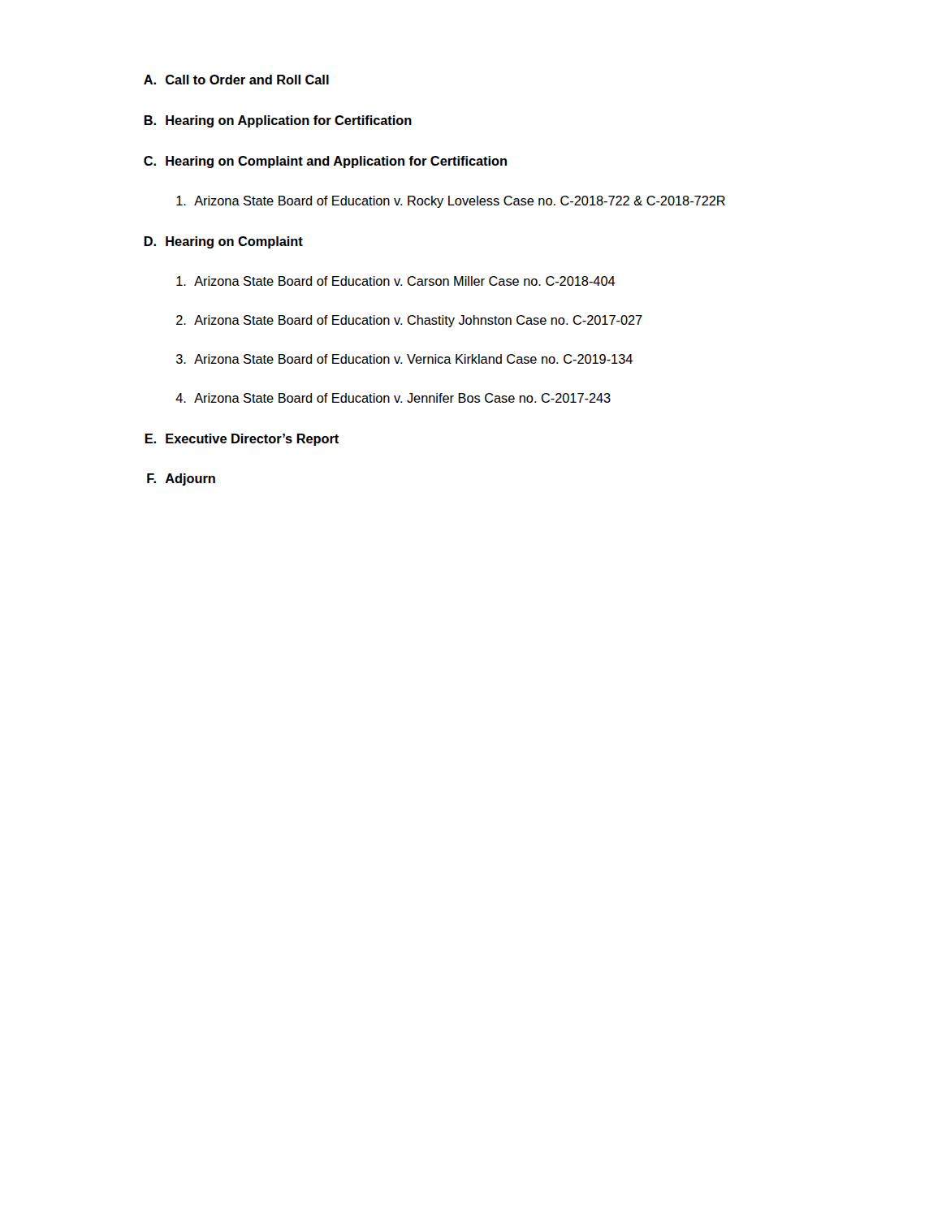Call to Order and Roll Call
Hearing on Application for Certification
Hearing on Complaint and Application for Certification
Arizona State Board of Education v. Rocky Loveless Case no. C-2018-722 & C-2018-722R
Hearing on Complaint
Arizona State Board of Education v. Carson Miller Case no. C-2018-404
Arizona State Board of Education v. Chastity Johnston Case no. C-2017-027
Arizona State Board of Education v. Vernica Kirkland Case no. C-2019-134
Arizona State Board of Education v. Jennifer Bos Case no. C-2017-243
Executive Director’s Report
Adjourn